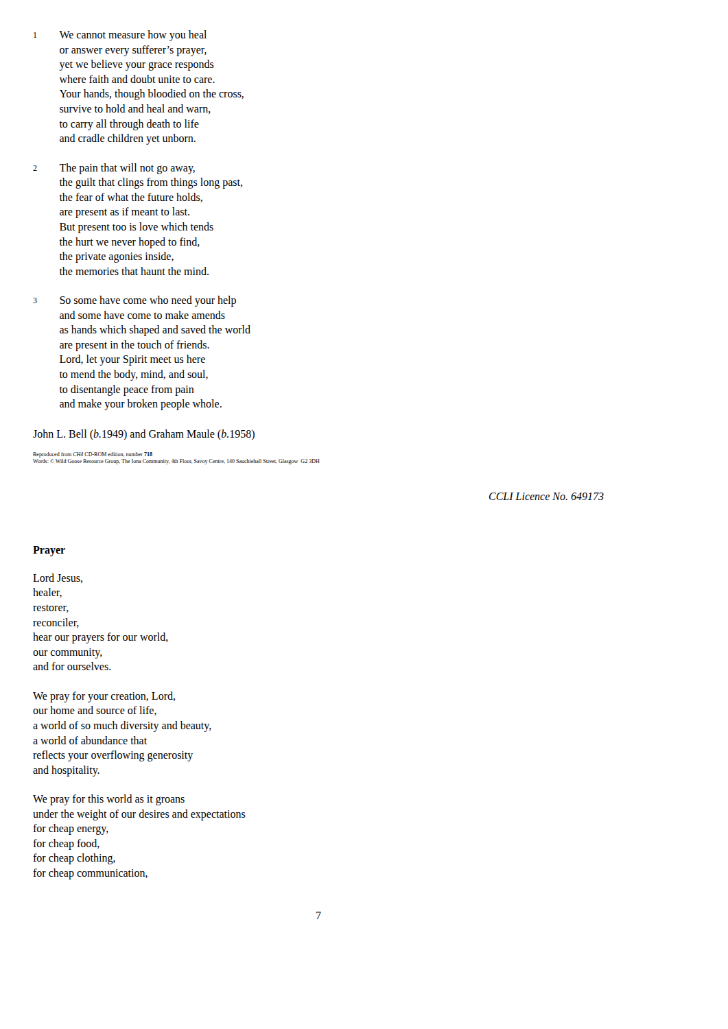1
We cannot measure how you heal
or answer every sufferer’s prayer,
yet we believe your grace responds
where faith and doubt unite to care.
Your hands, though bloodied on the cross,
survive to hold and heal and warn,
to carry all through death to life
and cradle children yet unborn.
2
The pain that will not go away,
the guilt that clings from things long past,
the fear of what the future holds,
are present as if meant to last.
But present too is love which tends
the hurt we never hoped to find,
the private agonies inside,
the memories that haunt the mind.
3
So some have come who need your help
and some have come to make amends
as hands which shaped and saved the world
are present in the touch of friends.
Lord, let your Spirit meet us here
to mend the body, mind, and soul,
to disentangle peace from pain
and make your broken people whole.
John L. Bell (b. 1949) and Graham Maule (b. 1958)
Reproduced from CH4 CD-ROM edition, number 718
Words: © Wild Goose Resource Group, The Iona Community, 4th Floor, Savoy Centre, 140 Sauchiehall Street, Glasgow G2 3DH
CCLI Licence No. 649173
Prayer
Lord Jesus,
healer,
restorer,
reconciler,
hear our prayers for our world,
our community,
and for ourselves.
We pray for your creation, Lord,
our home and source of life,
a world of so much diversity and beauty,
a world of abundance that
reflects your overflowing generosity
and hospitality.
We pray for this world as it groans
under the weight of our desires and expectations
for cheap energy,
for cheap food,
for cheap clothing,
for cheap communication,
7